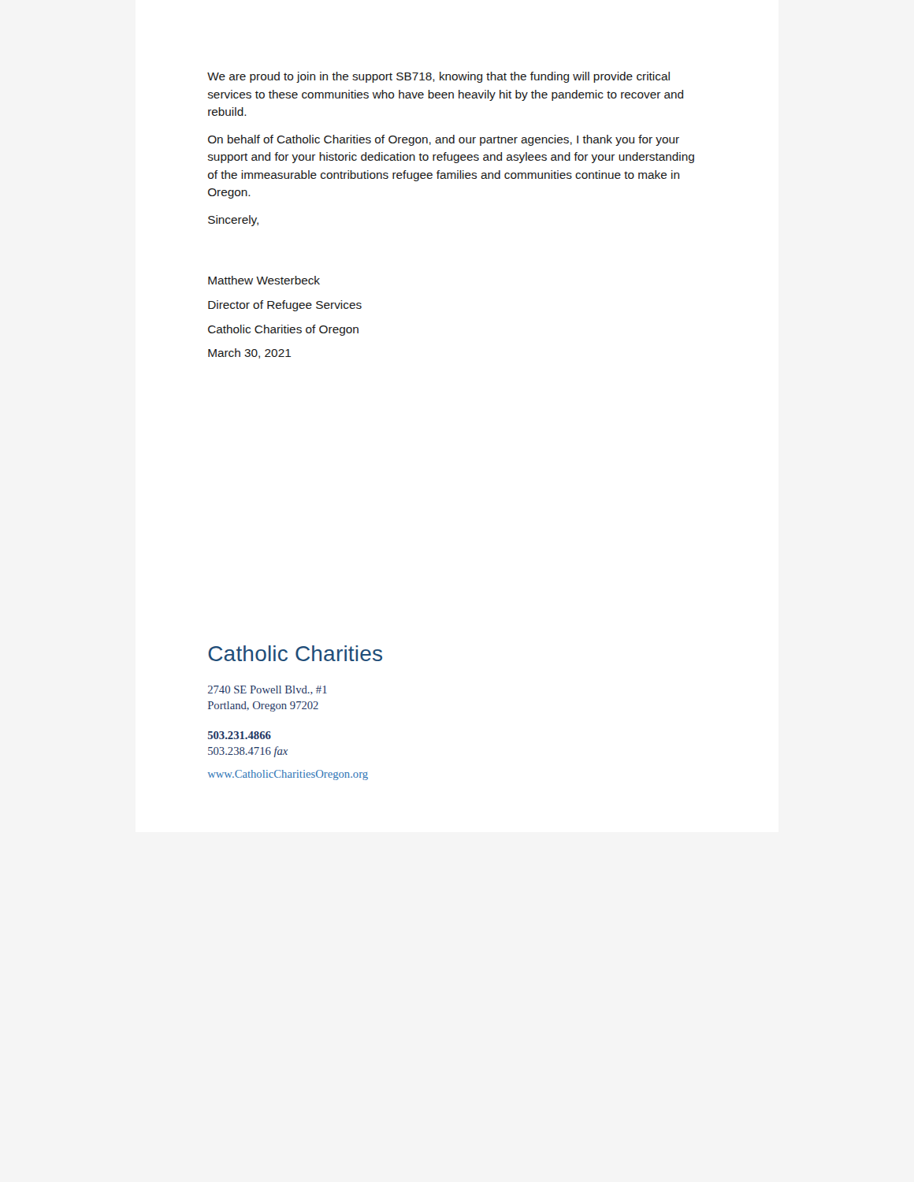We are proud to join in the support SB718, knowing that the funding will provide critical services to these communities who have been heavily hit by the pandemic to recover and rebuild.
On behalf of Catholic Charities of Oregon, and our partner agencies, I thank you for your support and for your historic dedication to refugees and asylees and for your understanding of the immeasurable contributions refugee families and communities continue to make in Oregon.
Sincerely,
Matthew Westerbeck
Director of Refugee Services
Catholic Charities of Oregon
March 30, 2021
Catholic Charities
2740 SE Powell Blvd., #1
Portland, Oregon 97202
503.231.4866
503.238.4716 fax
www.CatholicCharitiesOregon.org